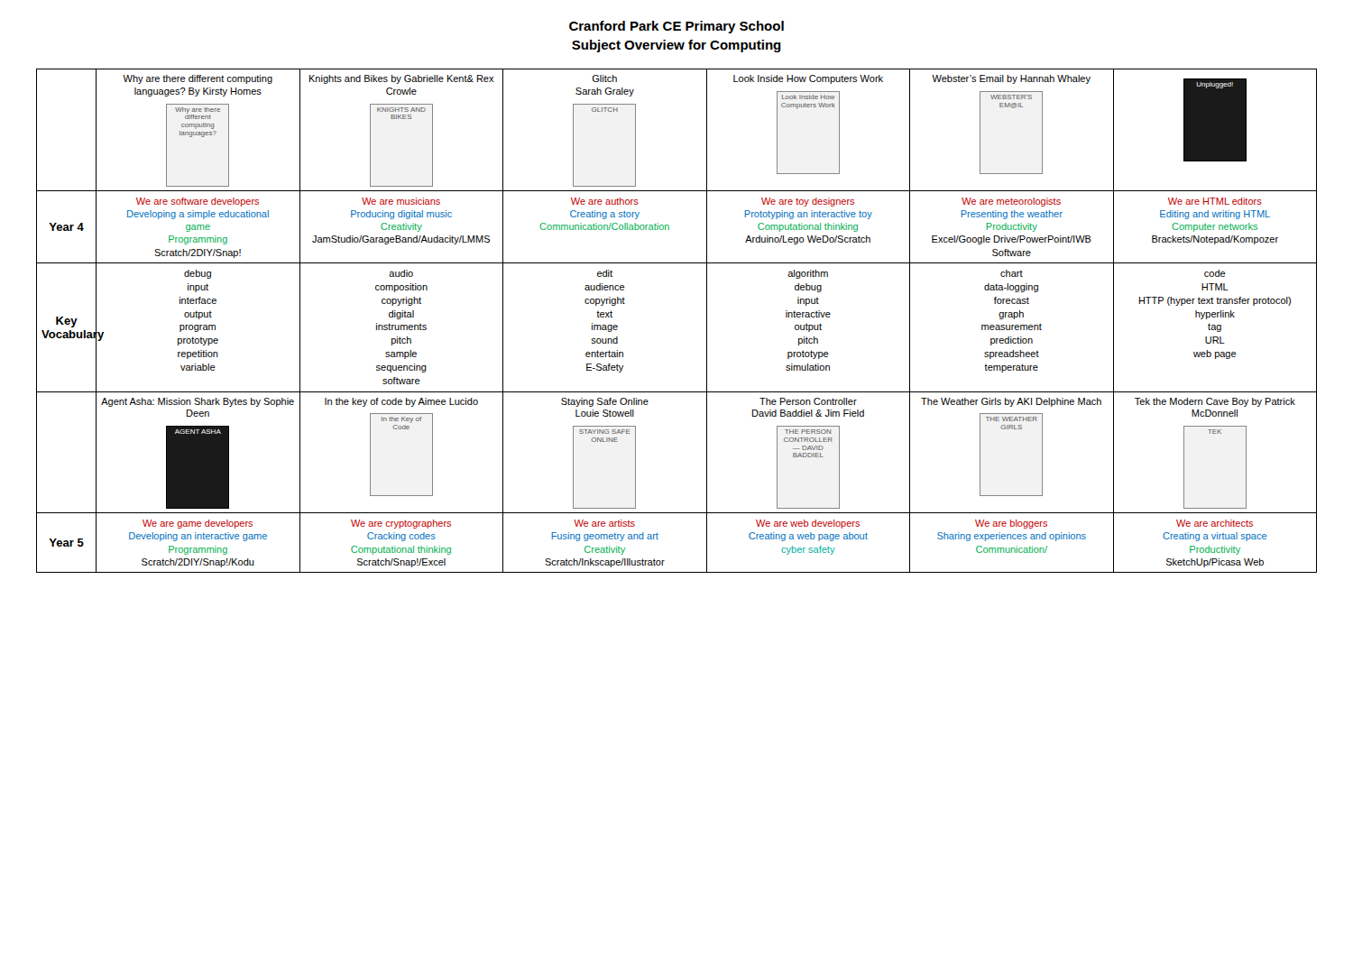Cranford Park CE Primary School
Subject Overview for Computing
| | Why are there different computing languages? By Kirsty Homes Why are there different computing languages? | Knights and Bikes by Gabrielle Kent& Rex Crowle KNIGHTS AND BIKES | Glitch Sarah Graley GLITCH | Look Inside How Computers Work Look Inside How Computers Work | Webster’s Email by Hannah Whaley WEBSTER'S EM@IL | Unplugged! |
| Year 4 | We are software developers Developing a simple educational game Programming Scratch/2DIY/Snap! | We are musicians Producing digital music Creativity JamStudio/GarageBand/Audacity/LMMS | We are authors Creating a story Communication/Collaboration | We are toy designers Prototyping an interactive toy Computational thinking Arduino/Lego WeDo/Scratch | We are meteorologists Presenting the weather Productivity Excel/Google Drive/PowerPoint/IWB Software | We are HTML editors Editing and writing HTML Computer networks Brackets/Notepad/Kompozer |
| Key Vocabulary | debug input interface output program prototype repetition variable | audio composition copyright digital instruments pitch sample sequencing software | edit audience copyright text image sound entertain E-Safety | algorithm debug input interactive output pitch prototype simulation | chart data-logging forecast graph measurement prediction spreadsheet temperature | code HTML HTTP (hyper text transfer protocol) hyperlink tag URL web page |
| | Agent Asha: Mission Shark Bytes by Sophie Deen AGENT ASHA | In the key of code by Aimee Lucido In the Key of Code | Staying Safe Online Louie Stowell STAYING SAFE ONLINE | The Person Controller David Baddiel & Jim Field THE PERSON CONTROLLER — DAVID BADDIEL | The Weather Girls by AKI Delphine Mach THE WEATHER GIRLS | Tek the Modern Cave Boy by Patrick McDonnell TEK |
| Year 5 | We are game developers Developing an interactive game Programming Scratch/2DIY/Snap!/Kodu | We are cryptographers Cracking codes Computational thinking Scratch/Snap!/Excel | We are artists Fusing geometry and art Creativity Scratch/Inkscape/Illustrator | We are web developers Creating a web page about cyber safety | We are bloggers Sharing experiences and opinions Communication/ | We are architects Creating a virtual space Productivity SketchUp/Picasa Web |